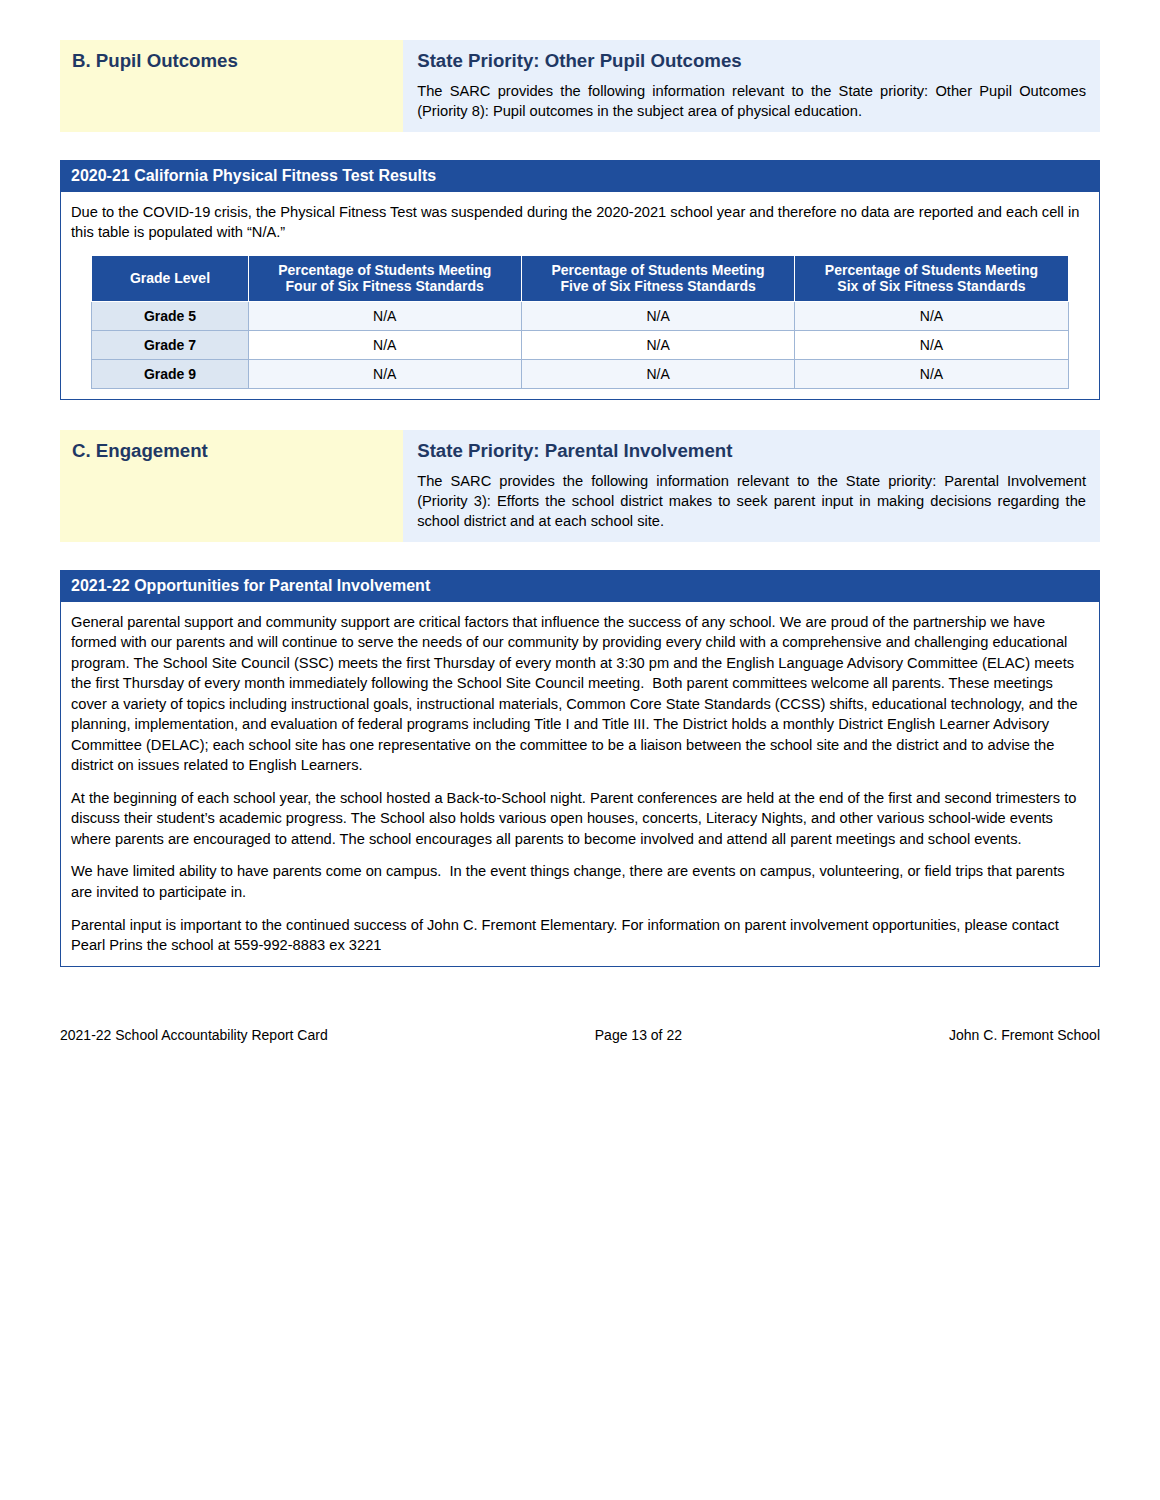B. Pupil Outcomes
State Priority: Other Pupil Outcomes
The SARC provides the following information relevant to the State priority: Other Pupil Outcomes (Priority 8): Pupil outcomes in the subject area of physical education.
2020-21 California Physical Fitness Test Results
Due to the COVID-19 crisis, the Physical Fitness Test was suspended during the 2020-2021 school year and therefore no data are reported and each cell in this table is populated with “N/A.”
| Grade Level | Percentage of Students Meeting Four of Six Fitness Standards | Percentage of Students Meeting Five of Six Fitness Standards | Percentage of Students Meeting Six of Six Fitness Standards |
| --- | --- | --- | --- |
| Grade 5 | N/A | N/A | N/A |
| Grade 7 | N/A | N/A | N/A |
| Grade 9 | N/A | N/A | N/A |
C. Engagement
State Priority: Parental Involvement
The SARC provides the following information relevant to the State priority: Parental Involvement (Priority 3): Efforts the school district makes to seek parent input in making decisions regarding the school district and at each school site.
2021-22 Opportunities for Parental Involvement
General parental support and community support are critical factors that influence the success of any school. We are proud of the partnership we have formed with our parents and will continue to serve the needs of our community by providing every child with a comprehensive and challenging educational program. The School Site Council (SSC) meets the first Thursday of every month at 3:30 pm and the English Language Advisory Committee (ELAC) meets the first Thursday of every month immediately following the School Site Council meeting. Both parent committees welcome all parents. These meetings cover a variety of topics including instructional goals, instructional materials, Common Core State Standards (CCSS) shifts, educational technology, and the planning, implementation, and evaluation of federal programs including Title I and Title III. The District holds a monthly District English Learner Advisory Committee (DELAC); each school site has one representative on the committee to be a liaison between the school site and the district and to advise the district on issues related to English Learners.
At the beginning of each school year, the school hosted a Back-to-School night. Parent conferences are held at the end of the first and second trimesters to discuss their student’s academic progress. The School also holds various open houses, concerts, Literacy Nights, and other various school-wide events where parents are encouraged to attend. The school encourages all parents to become involved and attend all parent meetings and school events.
We have limited ability to have parents come on campus. In the event things change, there are events on campus, volunteering, or field trips that parents are invited to participate in.
Parental input is important to the continued success of John C. Fremont Elementary. For information on parent involvement opportunities, please contact Pearl Prins the school at 559-992-8883 ex 3221
2021-22 School Accountability Report Card
Page 13 of 22
John C. Fremont School